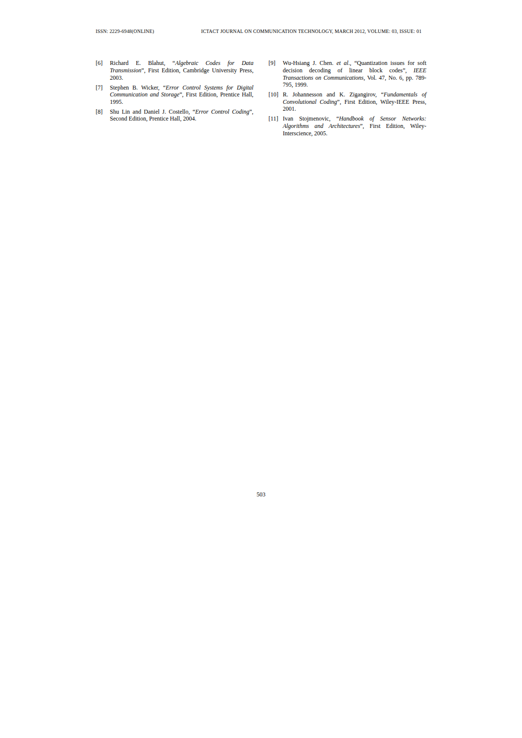ISSN: 2229-6948(ONLINE)
ICTACT JOURNAL ON COMMUNICATION TECHNOLOGY, MARCH 2012, VOLUME: 03, ISSUE: 01
[6] Richard E. Blahut, “Algebraic Codes for Data Transmission”, First Edition, Cambridge University Press, 2003.
[7] Stephen B. Wicker, “Error Control Systems for Digital Communication and Storage”, First Edition, Prentice Hall, 1995.
[8] Shu Lin and Daniel J. Costello, “Error Control Coding”, Second Edition, Prentice Hall, 2004.
[9] Wu-Hsiang J. Chen. et al., “Quantization issues for soft decision decoding of linear block codes”, IEEE Transactions on Communications, Vol. 47, No. 6, pp. 789-795, 1999.
[10] R. Johannesson and K. Zigangirov, “Fundamentals of Convolutional Coding”, First Edition, Wiley-IEEE Press, 2001.
[11] Ivan Stojmenovic, “Handbook of Sensor Networks: Algorithms and Architectures”, First Edition, Wiley-Interscience, 2005.
503